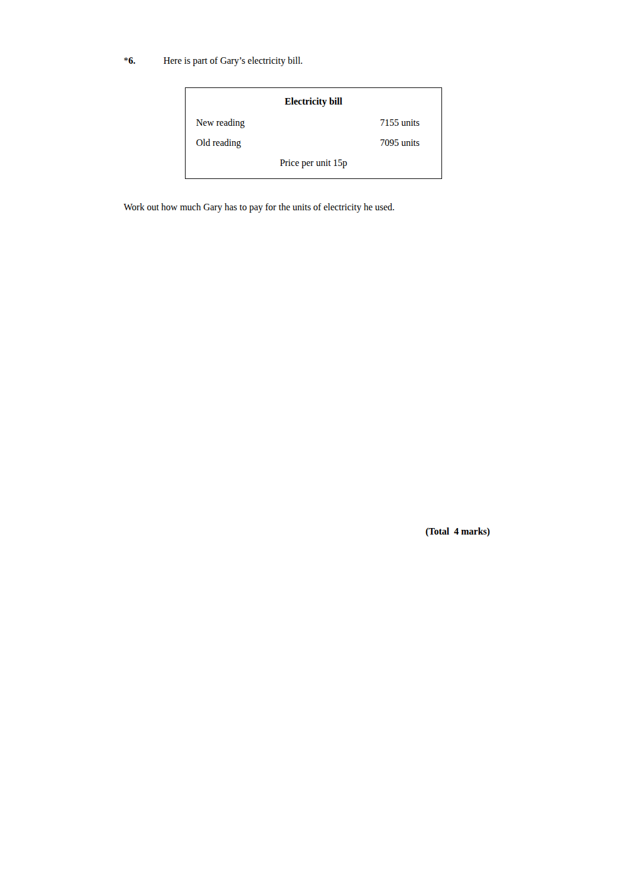*6.
Here is part of Gary’s electricity bill.
Electricity bill
New reading 7155 units
Old reading 7095 units
Price per unit 15p
Work out how much Gary has to pay for the units of electricity he used.
(Total 4 marks)